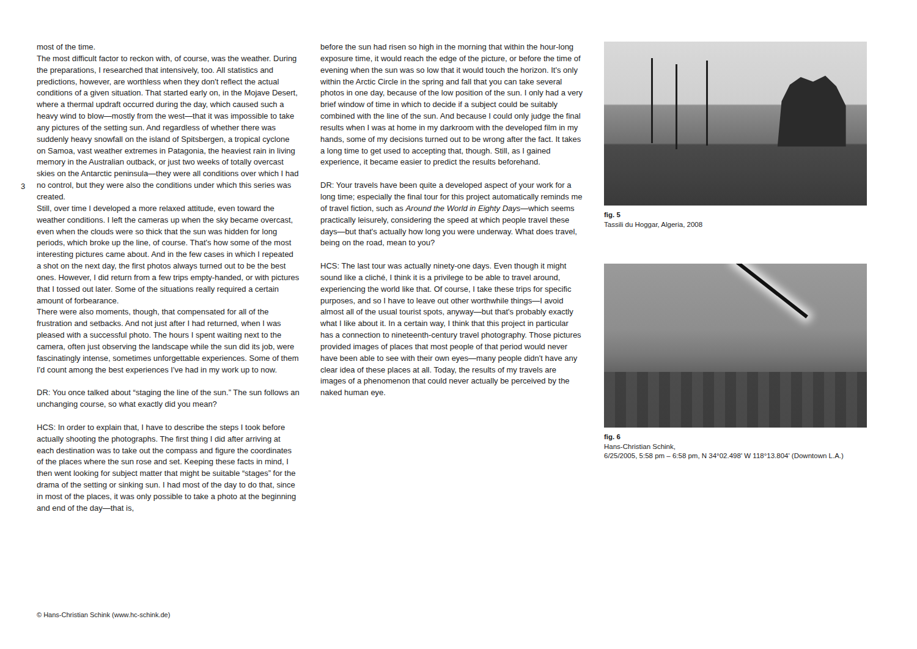3
most of the time.
The most difficult factor to reckon with, of course, was the weather. During the preparations, I researched that intensively, too. All statistics and predictions, however, are worthless when they don't reflect the actual conditions of a given situation. That started early on, in the Mojave Desert, where a thermal updraft occurred during the day, which caused such a heavy wind to blow—mostly from the west—that it was impossible to take any pictures of the setting sun. And regardless of whether there was suddenly heavy snowfall on the island of Spitsbergen, a tropical cyclone on Samoa, vast weather extremes in Patagonia, the heaviest rain in living memory in the Australian outback, or just two weeks of totally overcast skies on the Antarctic peninsula—they were all conditions over which I had no control, but they were also the conditions under which this series was created.
Still, over time I developed a more relaxed attitude, even toward the weather conditions. I left the cameras up when the sky became overcast, even when the clouds were so thick that the sun was hidden for long periods, which broke up the line, of course. That's how some of the most interesting pictures came about. And in the few cases in which I repeated a shot on the next day, the first photos always turned out to be the best ones. However, I did return from a few trips empty-handed, or with pictures that I tossed out later. Some of the situations really required a certain amount of forbearance.
There were also moments, though, that compensated for all of the frustration and setbacks. And not just after I had returned, when I was pleased with a successful photo. The hours I spent waiting next to the camera, often just observing the landscape while the sun did its job, were fascinatingly intense, sometimes unforgettable experiences. Some of them I'd count among the best experiences I've had in my work up to now.
DR: You once talked about “staging the line of the sun.” The sun follows an unchanging course, so what exactly did you mean?
HCS: In order to explain that, I have to describe the steps I took before actually shooting the photographs. The first thing I did after arriving at each destination was to take out the compass and figure the coordinates of the places where the sun rose and set. Keeping these facts in mind, I then went looking for subject matter that might be suitable “stages” for the drama of the setting or sinking sun. I had most of the day to do that, since in most of the places, it was only possible to take a photo at the beginning and end of the day—that is,
before the sun had risen so high in the morning that within the hour-long exposure time, it would reach the edge of the picture, or before the time of evening when the sun was so low that it would touch the horizon. It's only within the Arctic Circle in the spring and fall that you can take several photos in one day, because of the low position of the sun. I only had a very brief window of time in which to decide if a subject could be suitably combined with the line of the sun. And because I could only judge the final results when I was at home in my darkroom with the developed film in my hands, some of my decisions turned out to be wrong after the fact. It takes a long time to get used to accepting that, though. Still, as I gained experience, it became easier to predict the results beforehand.
DR: Your travels have been quite a developed aspect of your work for a long time; especially the final tour for this project automatically reminds me of travel fiction, such as Around the World in Eighty Days—which seems practically leisurely, considering the speed at which people travel these days—but that's actually how long you were underway. What does travel, being on the road, mean to you?
HCS: The last tour was actually ninety-one days. Even though it might sound like a cliché, I think it is a privilege to be able to travel around, experiencing the world like that. Of course, I take these trips for specific purposes, and so I have to leave out other worthwhile things—I avoid almost all of the usual tourist spots, anyway—but that's probably exactly what I like about it. In a certain way, I think that this project in particular has a connection to nineteenth-century travel photography. Those pictures provided images of places that most people of that period would never have been able to see with their own eyes—many people didn't have any clear idea of these places at all. Today, the results of my travels are images of a phenomenon that could never actually be perceived by the naked human eye.
fig. 5 Tassili du Hoggar, Algeria, 2008
fig. 6 Hans-Christian Schink,
6/25/2005, 5:58 pm – 6:58 pm, N 34°02.498' W 118°13.804' (Downtown L.A.)
© Hans-Christian Schink (www.hc-schink.de)